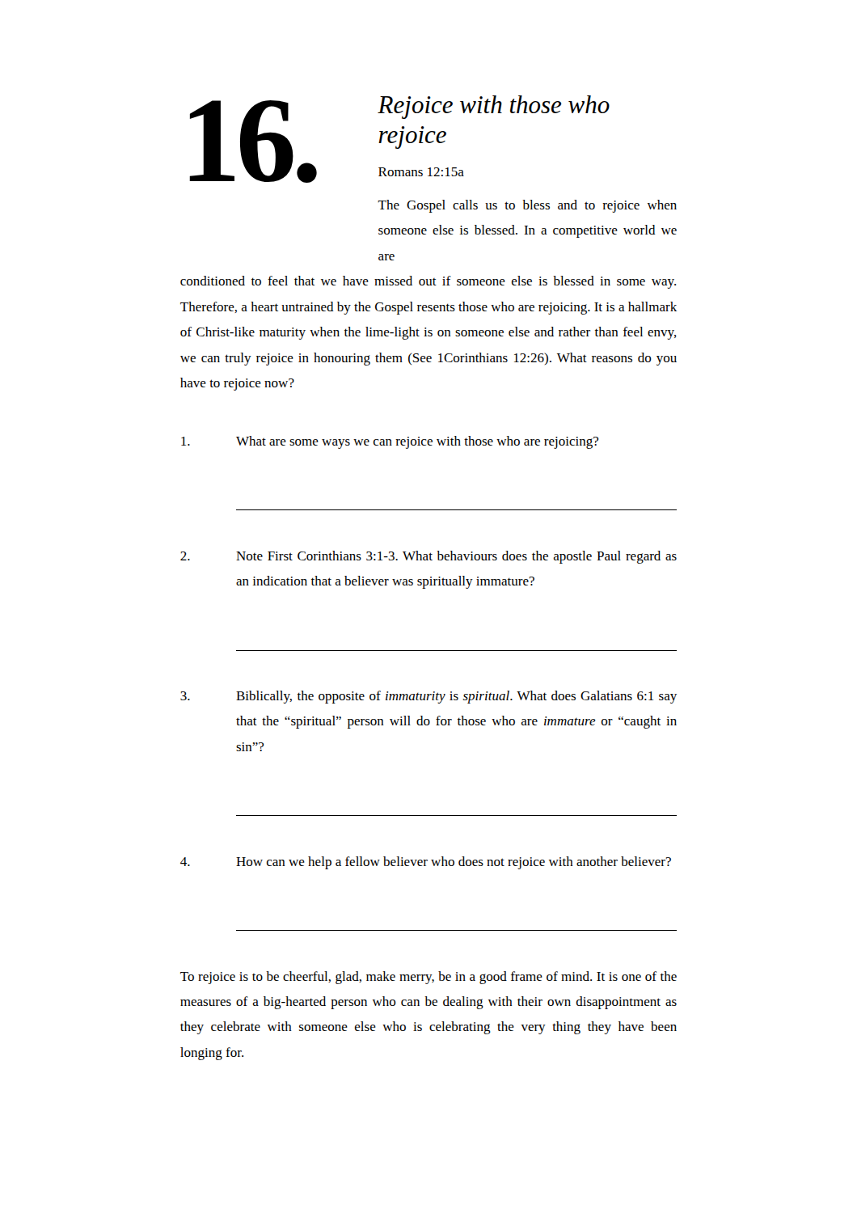16.
Rejoice with those who rejoice
Romans 12:15a
The Gospel calls us to bless and to rejoice when someone else is blessed. In a competitive world we are
conditioned to feel that we have missed out if someone else is blessed in some way. Therefore, a heart untrained by the Gospel resents those who are rejoicing. It is a hallmark of Christ-like maturity when the lime-light is on someone else and rather than feel envy, we can truly rejoice in honouring them (See 1Corinthians 12:26). What reasons do you have to rejoice now?
What are some ways we can rejoice with those who are rejoicing?
Note First Corinthians 3:1-3. What behaviours does the apostle Paul regard as an indication that a believer was spiritually immature?
Biblically, the opposite of immaturity is spiritual. What does Galatians 6:1 say that the “spiritual” person will do for those who are immature or “caught in sin”?
How can we help a fellow believer who does not rejoice with another believer?
To rejoice is to be cheerful, glad, make merry, be in a good frame of mind. It is one of the measures of a big-hearted person who can be dealing with their own disappointment as they celebrate with someone else who is celebrating the very thing they have been longing for.